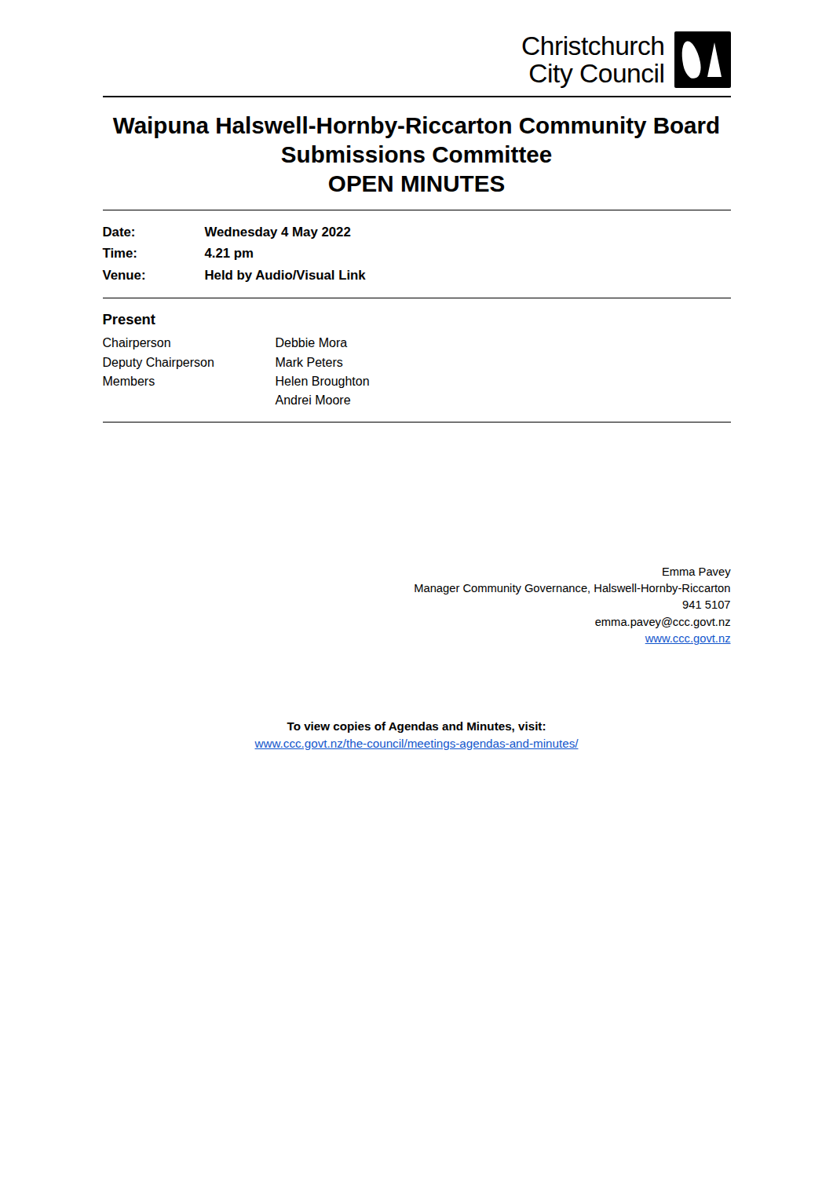Christchurch
City Council
Waipuna Halswell-Hornby-Riccarton Community Board Submissions Committee OPEN MINUTES
| Date: | Wednesday 4 May 2022 |
| Time: | 4.21 pm |
| Venue: | Held by Audio/Visual Link |
Present
| Chairperson | Debbie Mora |
| Deputy Chairperson | Mark Peters |
| Members | Helen Broughton |
| | Andrei Moore |
Emma Pavey
Manager Community Governance, Halswell-Hornby-Riccarton
941 5107
emma.pavey@ccc.govt.nz
www.ccc.govt.nz
To view copies of Agendas and Minutes, visit:
www.ccc.govt.nz/the-council/meetings-agendas-and-minutes/